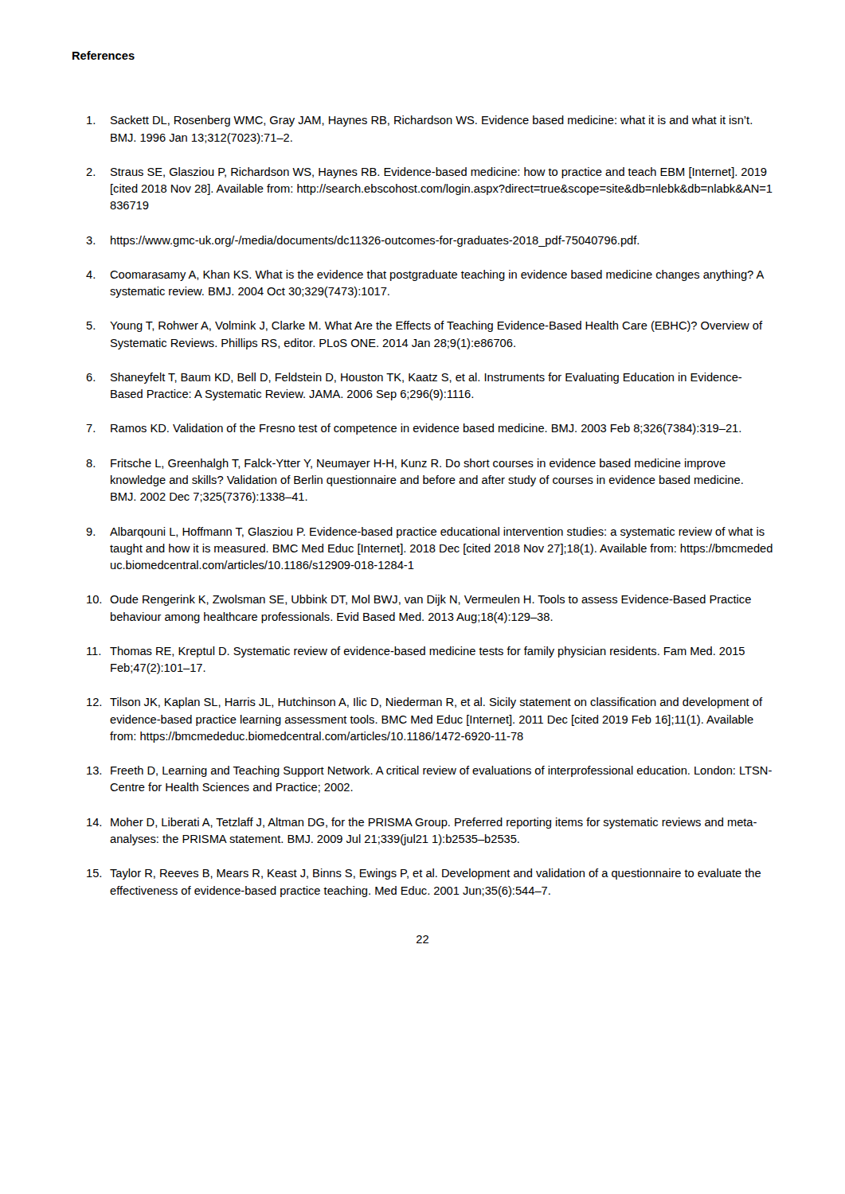References
1. Sackett DL, Rosenberg WMC, Gray JAM, Haynes RB, Richardson WS. Evidence based medicine: what it is and what it isn’t. BMJ. 1996 Jan 13;312(7023):71–2.
2. Straus SE, Glasziou P, Richardson WS, Haynes RB. Evidence-based medicine: how to practice and teach EBM [Internet]. 2019 [cited 2018 Nov 28]. Available from: http://search.ebscohost.com/login.aspx?direct=true&scope=site&db=nlebk&db=nlabk&AN=1836719
3. https://www.gmc-uk.org/-/media/documents/dc11326-outcomes-for-graduates-2018_pdf-75040796.pdf.
4. Coomarasamy A, Khan KS. What is the evidence that postgraduate teaching in evidence based medicine changes anything? A systematic review. BMJ. 2004 Oct 30;329(7473):1017.
5. Young T, Rohwer A, Volmink J, Clarke M. What Are the Effects of Teaching Evidence-Based Health Care (EBHC)? Overview of Systematic Reviews. Phillips RS, editor. PLoS ONE. 2014 Jan 28;9(1):e86706.
6. Shaneyfelt T, Baum KD, Bell D, Feldstein D, Houston TK, Kaatz S, et al. Instruments for Evaluating Education in Evidence-Based Practice: A Systematic Review. JAMA. 2006 Sep 6;296(9):1116.
7. Ramos KD. Validation of the Fresno test of competence in evidence based medicine. BMJ. 2003 Feb 8;326(7384):319–21.
8. Fritsche L, Greenhalgh T, Falck-Ytter Y, Neumayer H-H, Kunz R. Do short courses in evidence based medicine improve knowledge and skills? Validation of Berlin questionnaire and before and after study of courses in evidence based medicine. BMJ. 2002 Dec 7;325(7376):1338–41.
9. Albarqouni L, Hoffmann T, Glasziou P. Evidence-based practice educational intervention studies: a systematic review of what is taught and how it is measured. BMC Med Educ [Internet]. 2018 Dec [cited 2018 Nov 27];18(1). Available from: https://bmcmededuc.biomedcentral.com/articles/10.1186/s12909-018-1284-1
10. Oude Rengerink K, Zwolsman SE, Ubbink DT, Mol BWJ, van Dijk N, Vermeulen H. Tools to assess Evidence-Based Practice behaviour among healthcare professionals. Evid Based Med. 2013 Aug;18(4):129–38.
11. Thomas RE, Kreptul D. Systematic review of evidence-based medicine tests for family physician residents. Fam Med. 2015 Feb;47(2):101–17.
12. Tilson JK, Kaplan SL, Harris JL, Hutchinson A, Ilic D, Niederman R, et al. Sicily statement on classification and development of evidence-based practice learning assessment tools. BMC Med Educ [Internet]. 2011 Dec [cited 2019 Feb 16];11(1). Available from: https://bmcmededuc.biomedcentral.com/articles/10.1186/1472-6920-11-78
13. Freeth D, Learning and Teaching Support Network. A critical review of evaluations of interprofessional education. London: LTSN-Centre for Health Sciences and Practice; 2002.
14. Moher D, Liberati A, Tetzlaff J, Altman DG, for the PRISMA Group. Preferred reporting items for systematic reviews and meta-analyses: the PRISMA statement. BMJ. 2009 Jul 21;339(jul21 1):b2535–b2535.
15. Taylor R, Reeves B, Mears R, Keast J, Binns S, Ewings P, et al. Development and validation of a questionnaire to evaluate the effectiveness of evidence-based practice teaching. Med Educ. 2001 Jun;35(6):544–7.
22